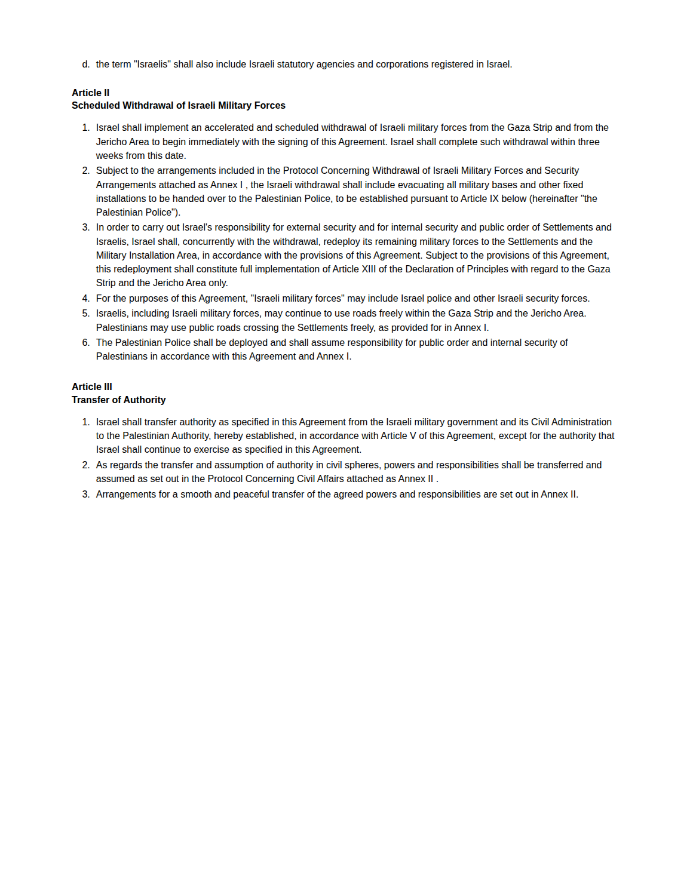the term "Israelis" shall also include Israeli statutory agencies and corporations registered in Israel.
Article II
Scheduled Withdrawal of Israeli Military Forces
Israel shall implement an accelerated and scheduled withdrawal of Israeli military forces from the Gaza Strip and from the Jericho Area to begin immediately with the signing of this Agreement. Israel shall complete such withdrawal within three weeks from this date.
Subject to the arrangements included in the Protocol Concerning Withdrawal of Israeli Military Forces and Security Arrangements attached as Annex I , the Israeli withdrawal shall include evacuating all military bases and other fixed installations to be handed over to the Palestinian Police, to be established pursuant to Article IX below (hereinafter "the Palestinian Police").
In order to carry out Israel's responsibility for external security and for internal security and public order of Settlements and Israelis, Israel shall, concurrently with the withdrawal, redeploy its remaining military forces to the Settlements and the Military Installation Area, in accordance with the provisions of this Agreement. Subject to the provisions of this Agreement, this redeployment shall constitute full implementation of Article XIII of the Declaration of Principles with regard to the Gaza Strip and the Jericho Area only.
For the purposes of this Agreement, "Israeli military forces" may include Israel police and other Israeli security forces.
Israelis, including Israeli military forces, may continue to use roads freely within the Gaza Strip and the Jericho Area. Palestinians may use public roads crossing the Settlements freely, as provided for in Annex I.
The Palestinian Police shall be deployed and shall assume responsibility for public order and internal security of Palestinians in accordance with this Agreement and Annex I.
Article III
Transfer of Authority
Israel shall transfer authority as specified in this Agreement from the Israeli military government and its Civil Administration to the Palestinian Authority, hereby established, in accordance with Article V of this Agreement, except for the authority that Israel shall continue to exercise as specified in this Agreement.
As regards the transfer and assumption of authority in civil spheres, powers and responsibilities shall be transferred and assumed as set out in the Protocol Concerning Civil Affairs attached as Annex II .
Arrangements for a smooth and peaceful transfer of the agreed powers and responsibilities are set out in Annex II.